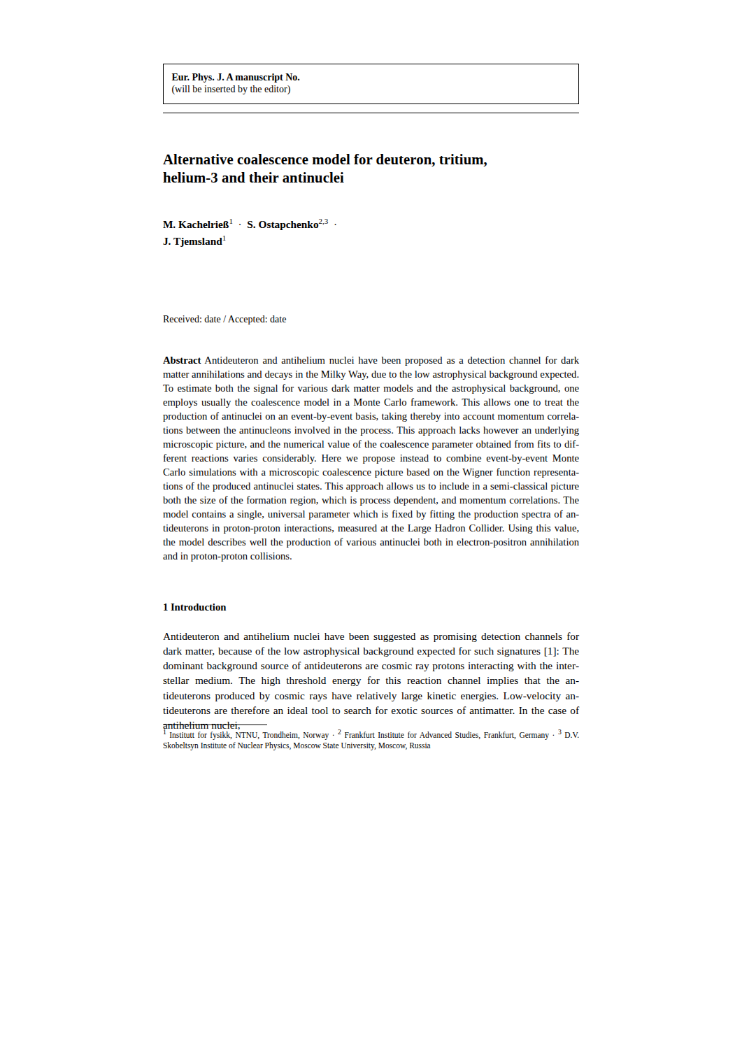Eur. Phys. J. A manuscript No.
(will be inserted by the editor)
Alternative coalescence model for deuteron, tritium,
helium-3 and their antinuclei
M. Kachelrieß1 · S. Ostapchenko2,3 ·
J. Tjemsland1
Received: date / Accepted: date
Abstract Antideuteron and antihelium nuclei have been proposed as a detection channel for dark matter annihilations and decays in the Milky Way, due to the low astrophysical background expected. To estimate both the signal for various dark matter models and the astrophysical background, one employs usually the coalescence model in a Monte Carlo framework. This allows one to treat the production of antinuclei on an event-by-event basis, taking thereby into account momentum correlations between the antinucleons involved in the process. This approach lacks however an underlying microscopic picture, and the numerical value of the coalescence parameter obtained from fits to different reactions varies considerably. Here we propose instead to combine event-by-event Monte Carlo simulations with a microscopic coalescence picture based on the Wigner function representations of the produced antinuclei states. This approach allows us to include in a semi-classical picture both the size of the formation region, which is process dependent, and momentum correlations. The model contains a single, universal parameter which is fixed by fitting the production spectra of antideuterons in proton-proton interactions, measured at the Large Hadron Collider. Using this value, the model describes well the production of various antinuclei both in electron-positron annihilation and in proton-proton collisions.
1 Introduction
Antideuteron and antihelium nuclei have been suggested as promising detection channels for dark matter, because of the low astrophysical background expected for such signatures [1]: The dominant background source of antideuterons are cosmic ray protons interacting with the interstellar medium. The high threshold energy for this reaction channel implies that the antideuterons produced by cosmic rays have relatively large kinetic energies. Low-velocity antideuterons are therefore an ideal tool to search for exotic sources of antimatter. In the case of antihelium nuclei,
1 Institutt for fysikk, NTNU, Trondheim, Norway · 2 Frankfurt Institute for Advanced Studies, Frankfurt, Germany · 3 D.V. Skobeltsyn Institute of Nuclear Physics, Moscow State University, Moscow, Russia